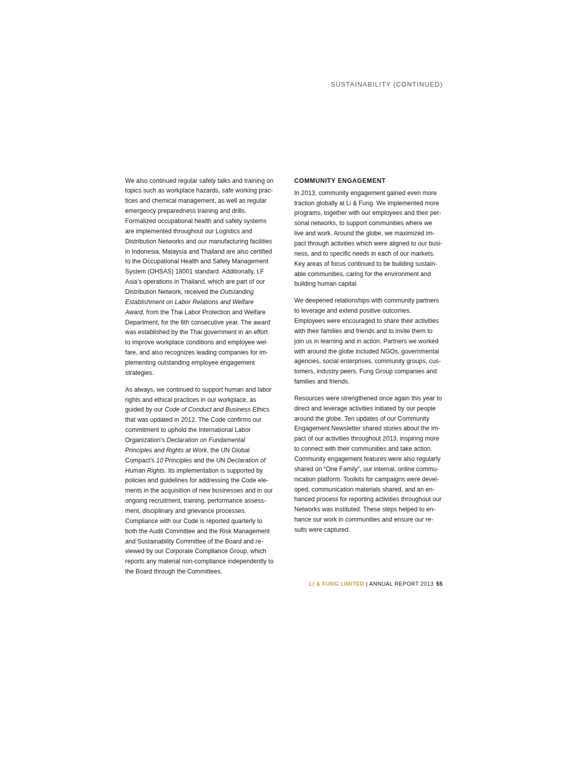Sustainability (Continued)
We also continued regular safety talks and training on topics such as workplace hazards, safe working practices and chemical management, as well as regular emergency preparedness training and drills. Formalized occupational health and safety systems are implemented throughout our Logistics and Distribution Networks and our manufacturing facilities in Indonesia, Malaysia and Thailand are also certified to the Occupational Health and Safety Management System (OHSAS) 18001 standard. Additionally, LF Asia’s operations in Thailand, which are part of our Distribution Network, received the Outstanding Establishment on Labor Relations and Welfare Award, from the Thai Labor Protection and Welfare Department, for the 6th consecutive year. The award was established by the Thai government in an effort to improve workplace conditions and employee welfare, and also recognizes leading companies for implementing outstanding employee engagement strategies.
As always, we continued to support human and labor rights and ethical practices in our workplace, as guided by our Code of Conduct and Business Ethics that was updated in 2012. The Code confirms our commitment to uphold the International Labor Organization’s Declaration on Fundamental Principles and Rights at Work, the UN Global Compact’s 10 Principles and the UN Declaration of Human Rights. Its implementation is supported by policies and guidelines for addressing the Code elements in the acquisition of new businesses and in our ongoing recruitment, training, performance assessment, disciplinary and grievance processes. Compliance with our Code is reported quarterly to both the Audit Committee and the Risk Management and Sustainability Committee of the Board and reviewed by our Corporate Compliance Group, which reports any material non-compliance independently to the Board through the Committees.
Community Engagement
In 2013, community engagement gained even more traction globally at Li & Fung. We implemented more programs, together with our employees and their personal networks, to support communities where we live and work. Around the globe, we maximized impact through activities which were aligned to our business, and to specific needs in each of our markets. Key areas of focus continued to be building sustainable communities, caring for the environment and building human capital.
We deepened relationships with community partners to leverage and extend positive outcomes. Employees were encouraged to share their activities with their families and friends and to invite them to join us in learning and in action. Partners we worked with around the globe included NGOs, governmental agencies, social enterprises, community groups, customers, industry peers, Fung Group companies and families and friends.
Resources were strengthened once again this year to direct and leverage activities initiated by our people around the globe. Ten updates of our Community Engagement Newsletter shared stories about the impact of our activities throughout 2013, inspiring more to connect with their communities and take action. Community engagement features were also regularly shared on “One Family”, our internal, online communication platform. Toolkits for campaigns were developed, communication materials shared, and an enhanced process for reporting activities throughout our Networks was instituted. These steps helped to enhance our work in communities and ensure our results were captured.
LI & FUNG LIMITED | ANNUAL REPORT 2013 55